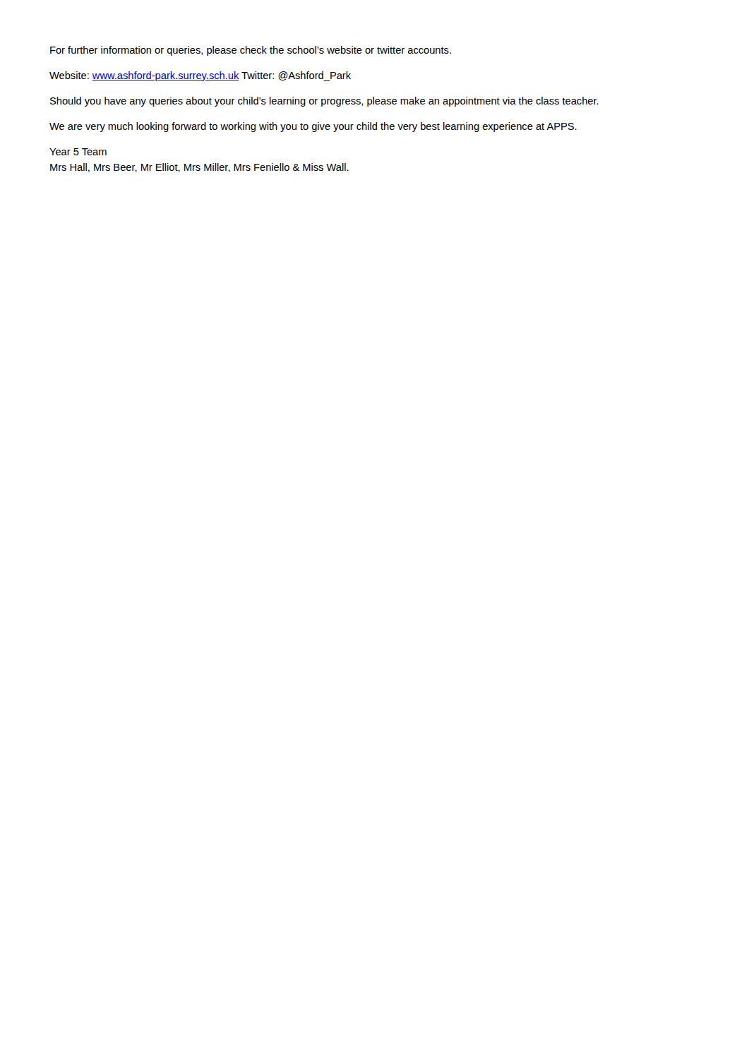For further information or queries, please check the school’s website or twitter accounts.
Website: www.ashford-park.surrey.sch.uk Twitter: @Ashford_Park
Should you have any queries about your child’s learning or progress, please make an appointment via the class teacher.
We are very much looking forward to working with you to give your child the very best learning experience at APPS.
Year 5 Team
Mrs Hall, Mrs Beer, Mr Elliot, Mrs Miller, Mrs Feniello & Miss Wall.